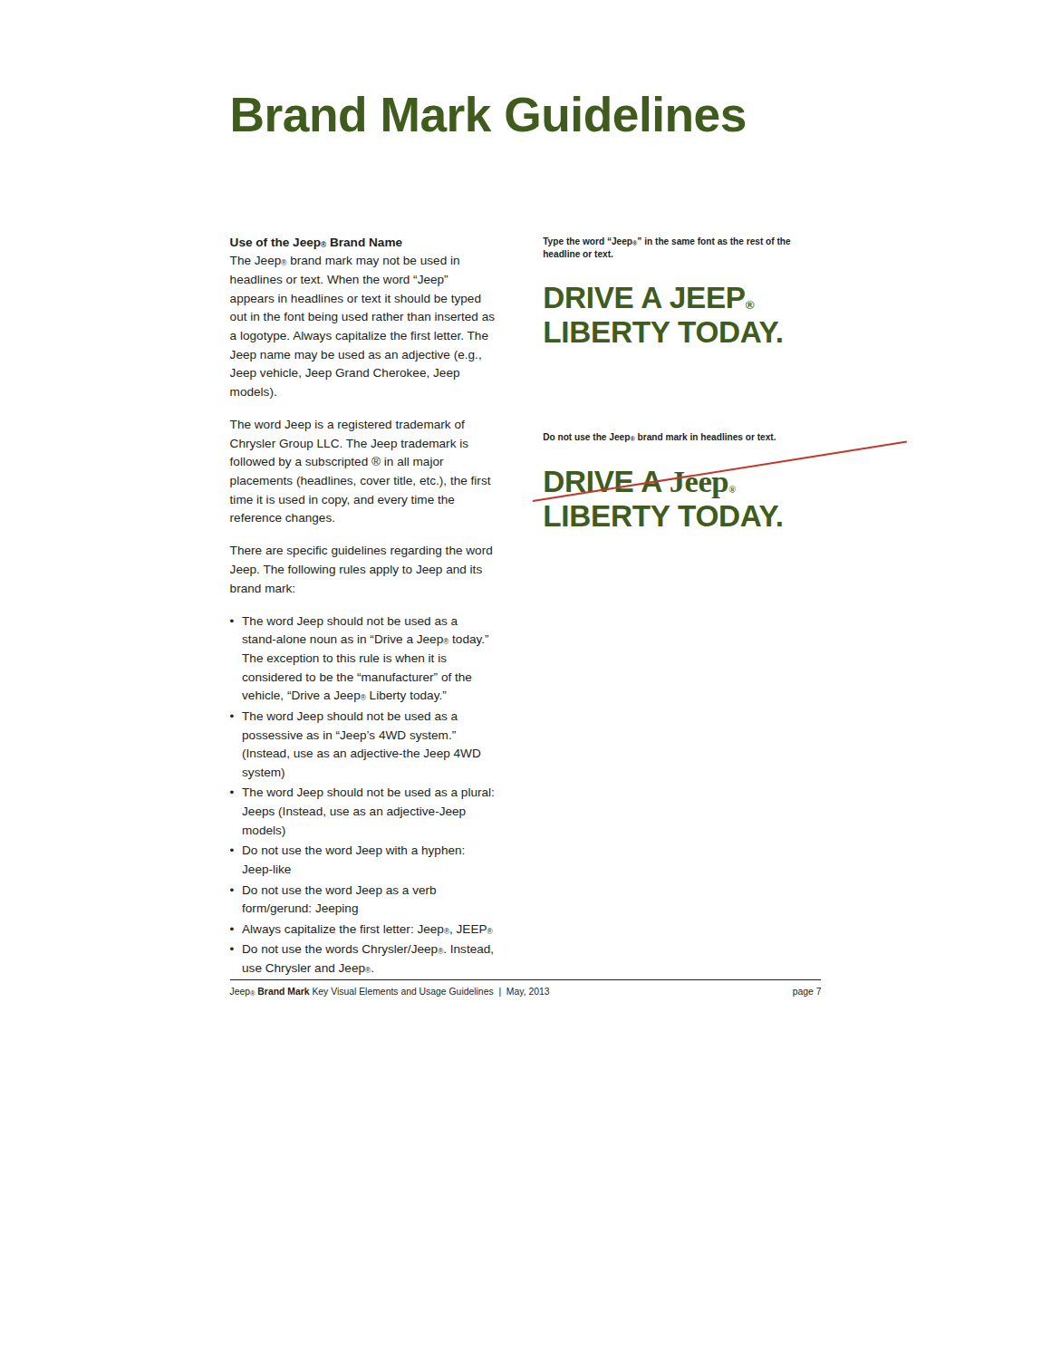Brand Mark Guidelines
Use of the Jeep® Brand Name
The Jeep® brand mark may not be used in headlines or text. When the word “Jeep” appears in headlines or text it should be typed out in the font being used rather than inserted as a logotype. Always capitalize the first letter. The Jeep name may be used as an adjective (e.g., Jeep vehicle, Jeep Grand Cherokee, Jeep models).
The word Jeep is a registered trademark of Chrysler Group LLC. The Jeep trademark is followed by a subscripted ® in all major placements (headlines, cover title, etc.), the first time it is used in copy, and every time the reference changes.
There are specific guidelines regarding the word Jeep. The following rules apply to Jeep and its brand mark:
The word Jeep should not be used as a stand-alone noun as in “Drive a Jeep® today.” The exception to this rule is when it is considered to be the “manufacturer” of the vehicle, “Drive a Jeep® Liberty today.”
The word Jeep should not be used as a possessive as in “Jeep’s 4WD system.” (Instead, use as an adjective-the Jeep 4WD system)
The word Jeep should not be used as a plural: Jeeps (Instead, use as an adjective-Jeep models)
Do not use the word Jeep with a hyphen: Jeep-like
Do not use the word Jeep as a verb form/gerund: Jeeping
Always capitalize the first letter: Jeep®, JEEP®
Do not use the words Chrysler/Jeep®. Instead, use Chrysler and Jeep®.
Type the word “Jeep®” in the same font as the rest of the headline or text.
DRIVE A JEEP® LIBERTY TODAY.
Do not use the Jeep® brand mark in headlines or text.
DRIVE A Jeep® LIBERTY TODAY.
Jeep® Brand Mark Key Visual Elements and Usage Guidelines | May, 2013
page 7